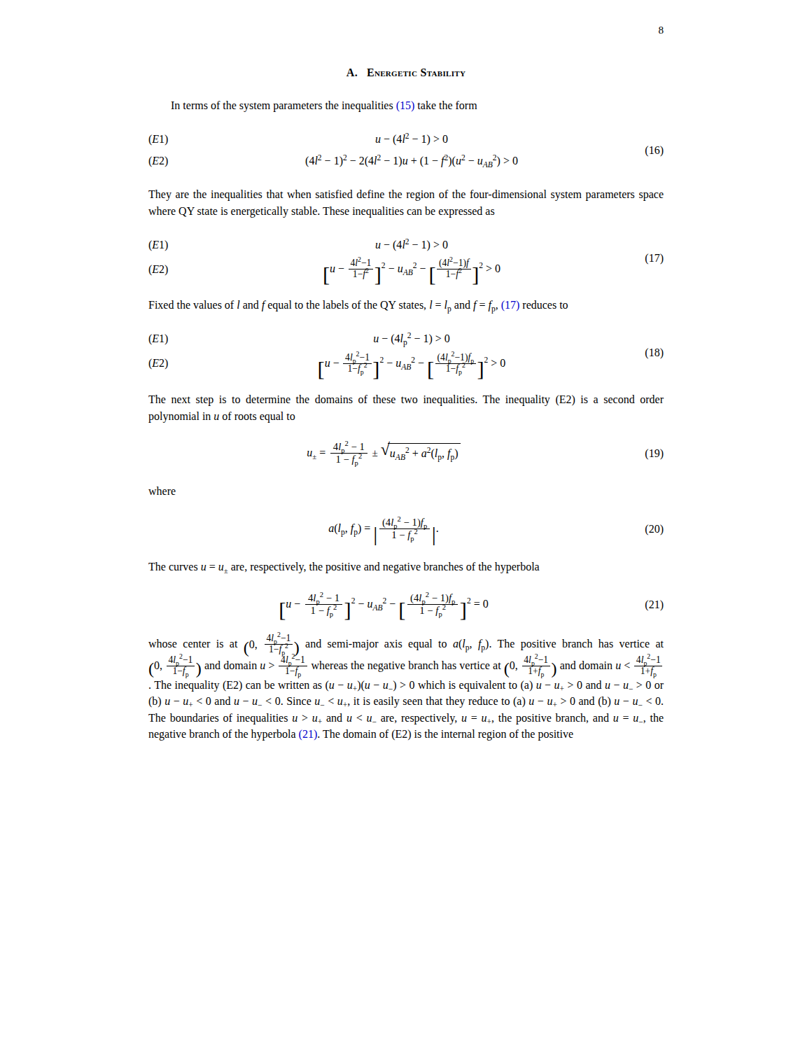8
A. Energetic Stability
In terms of the system parameters the inequalities (15) take the form
| ( E 1) | u − (4 l 2 − 1) > 0 | (16) |
| ( E 2) | (4 l 2 − 1) 2 − 2(4 l 2 − 1) u + (1 − f 2 )( u 2 − u AB 2 ) > 0 |
They are the inequalities that when satisfied define the region of the four-dimensional system parameters space where QY state is energetically stable. These inequalities can be expressed as
| ( E 1) | u − (4 l 2 − 1) > 0 | (17) |
| ( E 2) | [ u − 4 l 2 −1 1− f 2 ] 2 − u AB 2 − [ (4 l 2 −1) f 1− f 2 ] 2 > 0 |
Fixed the values of l and f equal to the labels of the QY states, l = lp and f = fp, (17) reduces to
| ( E 1) | u − (4 l p 2 − 1) > 0 | (18) |
| ( E 2) | [ u − 4 l p 2 −1 1− f p 2 ] 2 − u AB 2 − [ (4 l p 2 −1) f p 1− f p 2 ] 2 > 0 |
The next step is to determine the domains of these two inequalities. The inequality (E2) is a second order polynomial in u of roots equal to
| u ± = 4 l p 2 − 1 1 − f p 2 ± u AB 2 + a 2 ( l p , f p ) | (19) |
where
| a ( l p , f p ) = / (4 l p 2 − 1) f p 1 − f p 2 / . | (20) |
The curves u = u± are, respectively, the positive and negative branches of the hyperbola
| [ u − 4 l p 2 − 1 1 − f p 2 ] 2 − u AB 2 − [ (4 l p 2 − 1) f p 1 − f p 2 ] 2 = 0 | (21) |
whose center is at (0, 4lp2−11−fp2) and semi-major axis equal to a(lp, fp). The positive branch has vertice at (0, 4lp2−11−fp) and domain u > 4lp2−11−fp whereas the negative branch has vertice at (0, 4lp2−11+fp) and domain u < 4lp2−11+fp. The inequality (E2) can be written as (u − u+)(u − u−) > 0 which is equivalent to (a) u − u+ > 0 and u − u− > 0 or (b) u − u+ < 0 and u − u− < 0. Since u− < u+, it is easily seen that they reduce to (a) u − u+ > 0 and (b) u − u− < 0. The boundaries of inequalities u > u+ and u < u− are, respectively, u = u+, the positive branch, and u = u−, the negative branch of the hyperbola (21). The domain of (E2) is the internal region of the positive